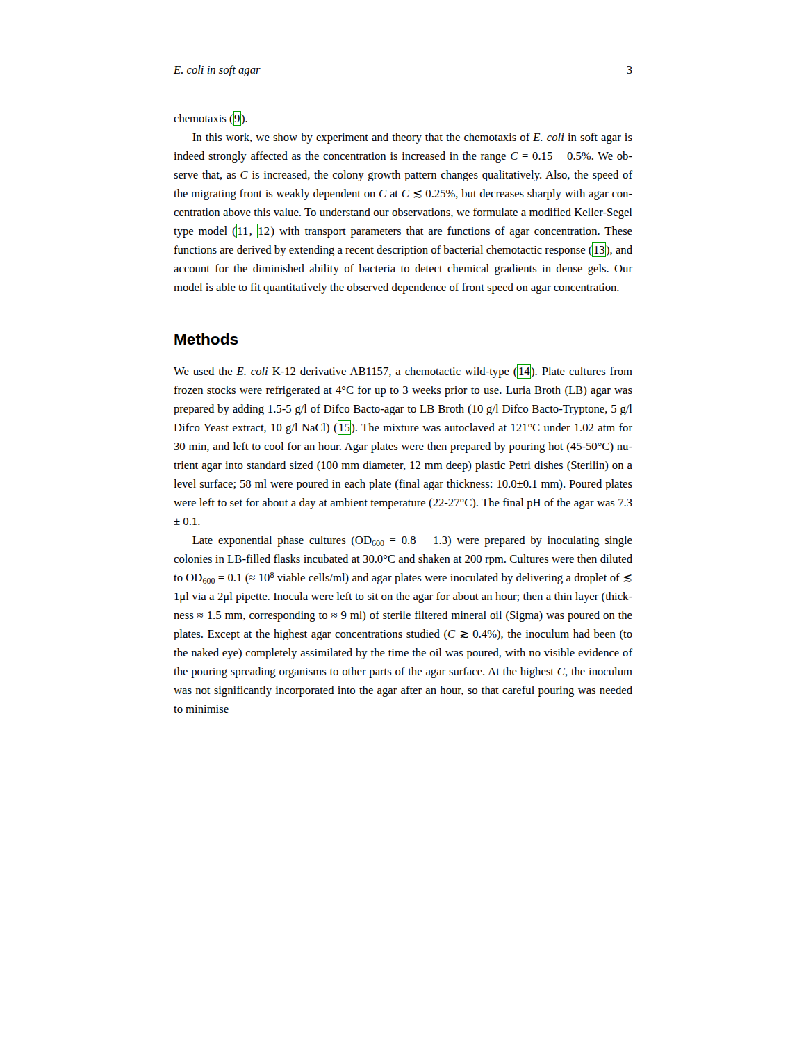E. coli in soft agar 3
chemotaxis (9).
In this work, we show by experiment and theory that the chemotaxis of E. coli in soft agar is indeed strongly affected as the concentration is increased in the range C = 0.15 − 0.5%. We observe that, as C is increased, the colony growth pattern changes qualitatively. Also, the speed of the migrating front is weakly dependent on C at C ≲ 0.25%, but decreases sharply with agar concentration above this value. To understand our observations, we formulate a modified Keller-Segel type model (11, 12) with transport parameters that are functions of agar concentration. These functions are derived by extending a recent description of bacterial chemotactic response (13), and account for the diminished ability of bacteria to detect chemical gradients in dense gels. Our model is able to fit quantitatively the observed dependence of front speed on agar concentration.
Methods
We used the E. coli K-12 derivative AB1157, a chemotactic wild-type (14). Plate cultures from frozen stocks were refrigerated at 4°C for up to 3 weeks prior to use. Luria Broth (LB) agar was prepared by adding 1.5-5 g/l of Difco Bacto-agar to LB Broth (10 g/l Difco Bacto-Tryptone, 5 g/l Difco Yeast extract, 10 g/l NaCl) (15). The mixture was autoclaved at 121°C under 1.02 atm for 30 min, and left to cool for an hour. Agar plates were then prepared by pouring hot (45-50°C) nutrient agar into standard sized (100 mm diameter, 12 mm deep) plastic Petri dishes (Sterilin) on a level surface; 58 ml were poured in each plate (final agar thickness: 10.0±0.1 mm). Poured plates were left to set for about a day at ambient temperature (22-27°C). The final pH of the agar was 7.3 ± 0.1.
Late exponential phase cultures (OD600 = 0.8 − 1.3) were prepared by inoculating single colonies in LB-filled flasks incubated at 30.0°C and shaken at 200 rpm. Cultures were then diluted to OD600 = 0.1 (≈ 108 viable cells/ml) and agar plates were inoculated by delivering a droplet of ≲ 1μl via a 2μl pipette. Inocula were left to sit on the agar for about an hour; then a thin layer (thickness ≈ 1.5 mm, corresponding to ≈ 9 ml) of sterile filtered mineral oil (Sigma) was poured on the plates. Except at the highest agar concentrations studied (C ≳ 0.4%), the inoculum had been (to the naked eye) completely assimilated by the time the oil was poured, with no visible evidence of the pouring spreading organisms to other parts of the agar surface. At the highest C, the inoculum was not significantly incorporated into the agar after an hour, so that careful pouring was needed to minimise